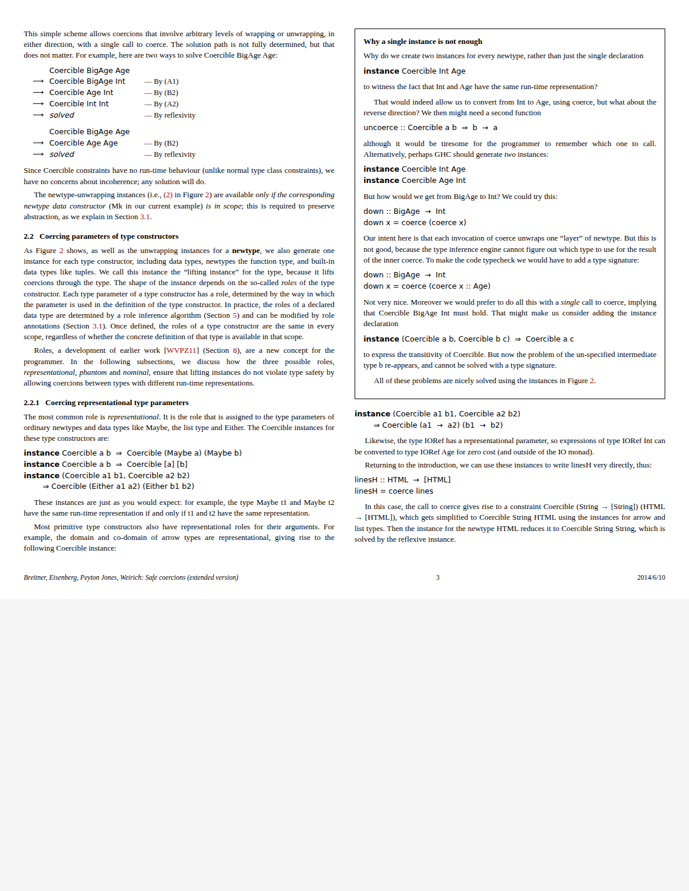This simple scheme allows coercions that involve arbitrary levels of wrapping or unwrapping, in either direction, with a single call to coerce. The solution path is not fully determined, but that does not matter. For example, here are two ways to solve Coercible BigAge Age:
| | Coercible BigAge Age | |
| ⟶ | Coercible BigAge Int | — By (A1) |
| ⟶ | Coercible Age Int | — By (B2) |
| ⟶ | Coercible Int Int | — By (A2) |
| ⟶ | solved | — By reflexivity |
| | Coercible BigAge Age | |
| ⟶ | Coercible Age Age | — By (B2) |
| ⟶ | solved | — By reflexivity |
Since Coercible constraints have no run-time behaviour (unlike normal type class constraints), we have no concerns about incoherence; any solution will do.
The newtype-unwrapping instances (i.e., (2) in Figure 2) are available only if the corresponding newtype data constructor (Mk in our current example) is in scope; this is required to preserve abstraction, as we explain in Section 3.1.
2.2 Coercing parameters of type constructors
As Figure 2 shows, as well as the unwrapping instances for a newtype, we also generate one instance for each type constructor, including data types, newtypes the function type, and built-in data types like tuples. We call this instance the “lifting instance” for the type, because it lifts coercions through the type. The shape of the instance depends on the so-called roles of the type constructor. Each type parameter of a type constructor has a role, determined by the way in which the parameter is used in the definition of the type constructor. In practice, the roles of a declared data type are determined by a role inference algorithm (Section 5) and can be modified by role annotations (Section 3.1). Once defined, the roles of a type constructor are the same in every scope, regardless of whether the concrete definition of that type is available in that scope.
Roles, a development of earlier work [WVPZ11] (Section 8), are a new concept for the programmer. In the following subsections, we discuss how the three possible roles, representational, phantom and nominal, ensure that lifting instances do not violate type safety by allowing coercions between types with different run-time representations.
2.2.1 Coercing representational type parameters
The most common role is representational. It is the role that is assigned to the type parameters of ordinary newtypes and data types like Maybe, the list type and Either. The Coercible instances for these type constructors are:
instance Coercible a b ⇒ Coercible (Maybe a) (Maybe b) instance Coercible a b ⇒ Coercible [a] [b] instance (Coercible a1 b1, Coercible a2 b2) ⇒ Coercible (Either a1 a2) (Either b1 b2)
These instances are just as you would expect: for example, the type Maybe t1 and Maybe t2 have the same run-time representation if and only if t1 and t2 have the same representation.
Most primitive type constructors also have representational roles for their arguments. For example, the domain and co-domain of arrow types are representational, giving rise to the following Coercible instance:
Why a single instance is not enough
Why do we create two instances for every newtype, rather than just the single declaration
instance Coercible Int Age
to witness the fact that Int and Age have the same run-time representation?
That would indeed allow us to convert from Int to Age, using coerce, but what about the reverse direction? We then might need a second function
uncoerce :: Coercible a b ⇒ b → a
although it would be tiresome for the programmer to remember which one to call. Alternatively, perhaps GHC should generate two instances:
instance Coercible Int Age instance Coercible Age Int
But how would we get from BigAge to Int? We could try this:
down :: BigAge → Int down x = coerce (coerce x)
Our intent here is that each invocation of coerce unwraps one “layer” of newtype. But this is not good, because the type inference engine cannot figure out which type to use for the result of the inner coerce. To make the code typecheck we would have to add a type signature:
down :: BigAge → Int down x = coerce (coerce x :: Age)
Not very nice. Moreover we would prefer to do all this with a single call to coerce, implying that Coercible BigAge Int must hold. That might make us consider adding the instance declaration
instance (Coercible a b, Coercible b c) ⇒ Coercible a c
to express the transitivity of Coercible. But now the problem of the un-specified intermediate type b re-appears, and cannot be solved with a type signature.
All of these problems are nicely solved using the instances in Figure 2.
instance (Coercible a1 b1, Coercible a2 b2) ⇒ Coercible (a1 → a2) (b1 → b2)
Likewise, the type IORef has a representational parameter, so expressions of type IORef Int can be converted to type IORef Age for zero cost (and outside of the IO monad).
Returning to the introduction, we can use these instances to write linesH very directly, thus:
linesH :: HTML → [HTML] linesH = coerce lines
In this case, the call to coerce gives rise to a constraint Coercible (String → [String]) (HTML → [HTML]), which gets simplified to Coercible String HTML using the instances for arrow and list types. Then the instance for the newtype HTML reduces it to Coercible String String, which is solved by the reflexive instance.
Breitner, Eisenberg, Peyton Jones, Weirich: Safe coercions (extended version)
3
2014/6/10